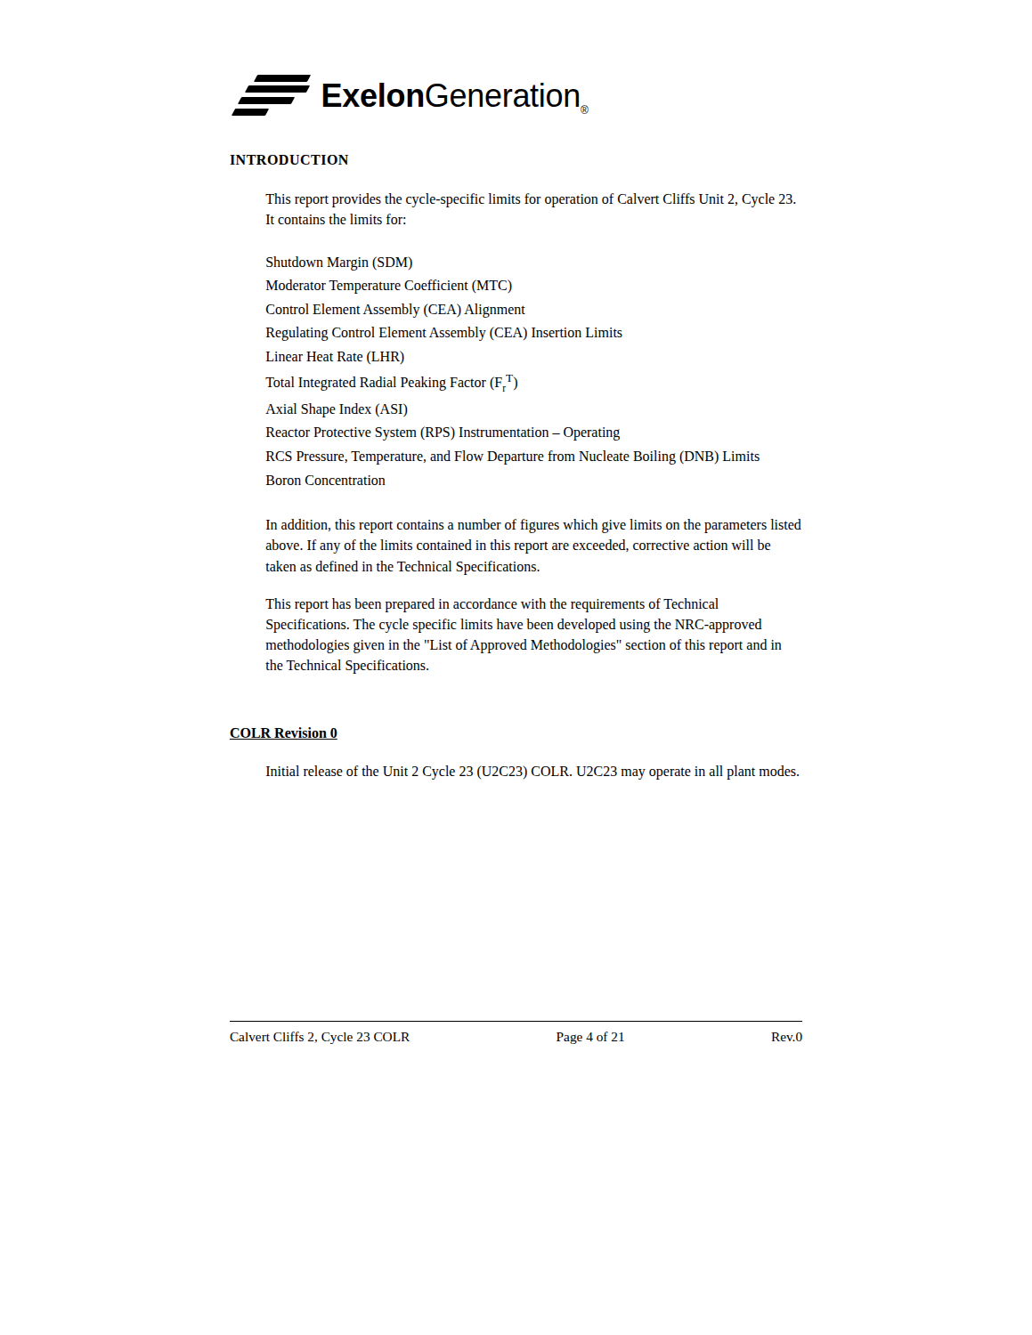Exelon Generation®
INTRODUCTION
This report provides the cycle-specific limits for operation of Calvert Cliffs Unit 2, Cycle 23. It contains the limits for:
Shutdown Margin (SDM)
Moderator Temperature Coefficient (MTC)
Control Element Assembly (CEA) Alignment
Regulating Control Element Assembly (CEA) Insertion Limits
Linear Heat Rate (LHR)
Total Integrated Radial Peaking Factor (FrT)
Axial Shape Index (ASI)
Reactor Protective System (RPS) Instrumentation – Operating
RCS Pressure, Temperature, and Flow Departure from Nucleate Boiling (DNB) Limits
Boron Concentration
In addition, this report contains a number of figures which give limits on the parameters listed above. If any of the limits contained in this report are exceeded, corrective action will be taken as defined in the Technical Specifications.
This report has been prepared in accordance with the requirements of Technical Specifications. The cycle specific limits have been developed using the NRC-approved methodologies given in the "List of Approved Methodologies" section of this report and in the Technical Specifications.
COLR Revision 0
Initial release of the Unit 2 Cycle 23 (U2C23) COLR. U2C23 may operate in all plant modes.
Calvert Cliffs 2, Cycle 23 COLR
Page 4 of 21
Rev.0